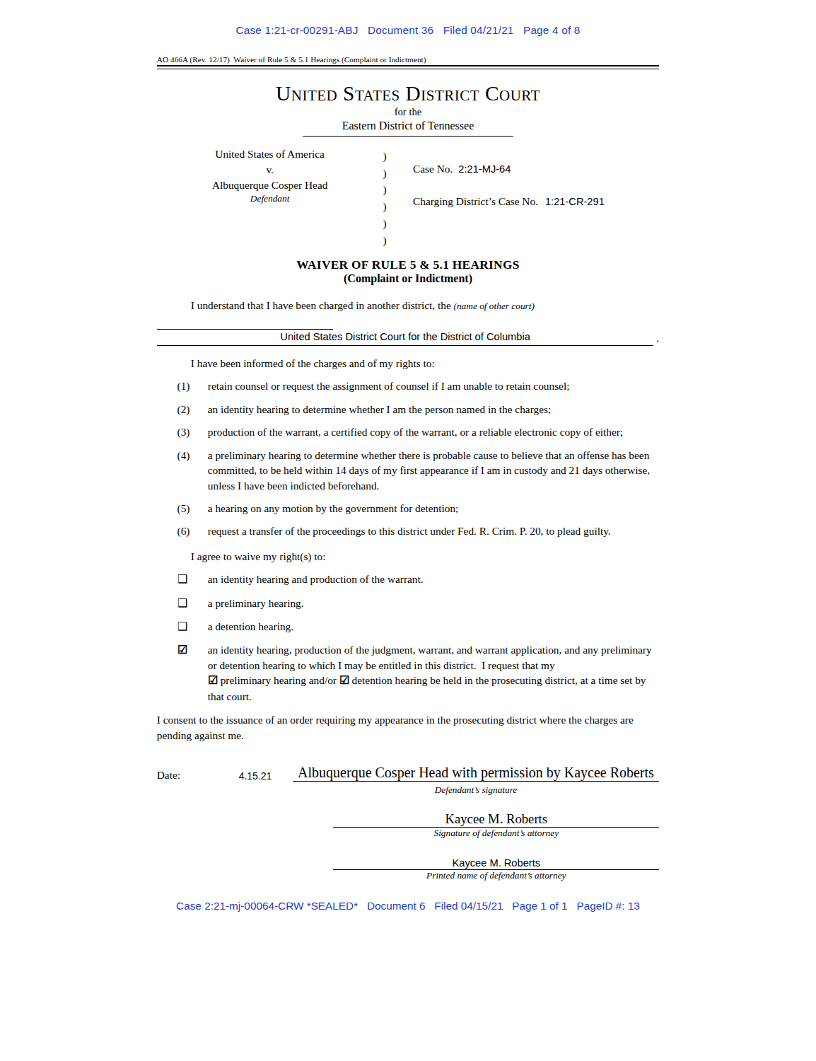Case 1:21-cr-00291-ABJ Document 36 Filed 04/21/21 Page 4 of 8
AO 466A (Rev. 12/17) Waiver of Rule 5 & 5.1 Hearings (Complaint or Indictment)
United States District Court
for the
Eastern District of Tennessee
| United States of America v. Albuquerque Cosper Head Defendant | ) ) ) ) ) ) | Case No. 2:21-MJ-64 Charging District’s Case No. 1:21-CR-291 |
WAIVER OF RULE 5 & 5.1 HEARINGS
(Complaint or Indictment)
I understand that I have been charged in another district, the (name of other court)
United States District Court for the District of Columbia
.
I have been informed of the charges and of my rights to:
(1) retain counsel or request the assignment of counsel if I am unable to retain counsel;
(2) an identity hearing to determine whether I am the person named in the charges;
(3) production of the warrant, a certified copy of the warrant, or a reliable electronic copy of either;
(4) a preliminary hearing to determine whether there is probable cause to believe that an offense has been committed, to be held within 14 days of my first appearance if I am in custody and 21 days otherwise, unless I have been indicted beforehand.
(5) a hearing on any motion by the government for detention;
(6) request a transfer of the proceedings to this district under Fed. R. Crim. P. 20, to plead guilty.
I agree to waive my right(s) to:
❑an identity hearing and production of the warrant.
❑a preliminary hearing.
❑a detention hearing.
☑ an identity hearing, production of the judgment, warrant, and warrant application, and any preliminary or detention hearing to which I may be entitled in this district. I request that my
☑ preliminary hearing and/or ☑ detention hearing be held in the prosecuting district, at a time set by that court.
I consent to the issuance of an order requiring my appearance in the prosecuting district where the charges are
pending against me.
Date:
4.15.21
Albuquerque Cosper Head with permission by Kaycee Roberts
Defendant’s signature
Kaycee M. Roberts
Signature of defendant’s attorney
Kaycee M. Roberts
Printed name of defendant’s attorney
Case 2:21-mj-00064-CRW *SEALED* Document 6 Filed 04/15/21 Page 1 of 1 PageID #: 13